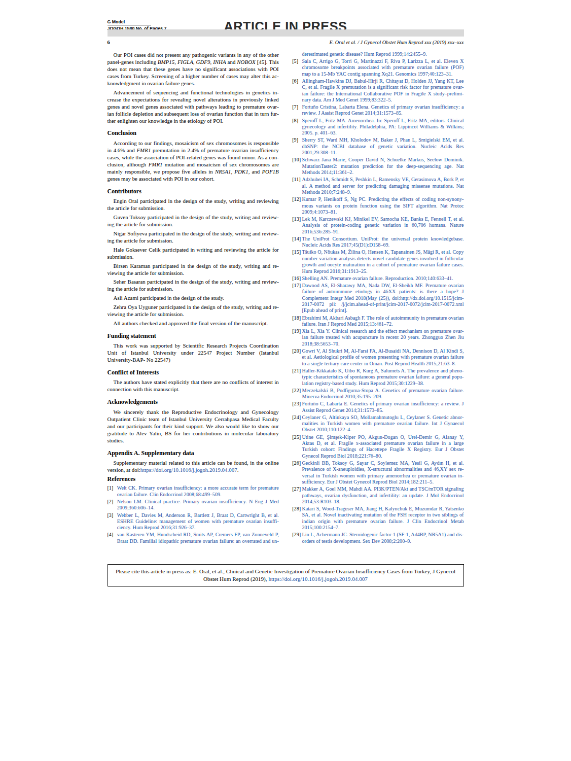G Model
JOGOH 1580 No. of Pages 7
ARTICLE IN PRESS
6 E. Oral et al. / J Gynecol Obstet Hum Reprod xxx (2019) xxx–xxx
Our POI cases did not present any pathogenic variants in any of the other panel-genes including BMP15, FIGLA, GDF9, INHA and NOBOX [45]. This does not mean that these genes have no significant associations with POI cases from Turkey. Screening of a higher number of cases may alter this acknowledgment in ovarian failure genes.
Advancement of sequencing and functional technologies in genetics increase the expectations for revealing novel alterations in previously linked genes and novel genes associated with pathways leading to premature ovarian follicle depletion and subsequent loss of ovarian function that in turn further enlighten our knowledge in the etiology of POI.
Conclusion
According to our findings, mosaicism of sex chromosomes is responsible in 4.6% and FMR1 premutation in 2.4% of premature ovarian insufficiency cases, while the association of POI-related genes was found minor. As a conclusion, although FMR1 mutation and mosaicism of sex chromosomes are mainly responsible, we propose five alleles in NR5A1, PDK1, and POF1B genes may be associated with POI in our cohort.
Contributors
Engin Oral participated in the design of the study, writing and reviewing the article for submission.
Guven Toksoy participated in the design of the study, writing and reviewing the article for submission.
Nigar Sofiyeva participated in the design of the study, writing and reviewing the article for submission.
Hale Goksever Celik participated in writing and reviewing the article for submission.
Birsen Karaman participated in the design of the study, writing and reviewing the article for submission.
Seher Basaran participated in the design of the study, writing and reviewing the article for submission.
Asli Azami participated in the design of the study.
Zehra Oya Uyguner participated in the design of the study, writing and reviewing the article for submission.
All authors checked and approved the final version of the manuscript.
Funding statement
This work was supported by Scientific Research Projects Coordination Unit of Istanbul University under 22547 Project Number (Istanbul University-BAP- No 22547)
Conflict of Interests
The authors have stated explicitly that there are no conflicts of interest in connection with this manuscript.
Acknowledgements
We sincerely thank the Reproductive Endocrinology and Gynecology Outpatient Clinic team of Istanbul University Cerrahpasa Medical Faculty and our participants for their kind support. We also would like to show our gratitude to Alev Yalin, BS for her contributions in molecular laboratory studies.
Appendix A. Supplementary data
Supplementary material related to this article can be found, in the online version, at doi:https://doi.org/10.1016/j.jogoh.2019.04.007.
References
[1] Welt CK. Primary ovarian insufficiency: a more accurate term for premature ovarian failure. Clin Endocrinol 2008;68:499–509.
[2] Nelson LM. Clinical practice. Primary ovarian insufficiency. N Eng J Med 2009;360:606–14.
[3] Webber L, Davies M, Anderson R, Bartlett J, Braat D, Cartwright B, et al. ESHRE Guideline: management of women with premature ovarian insufficiency. Hum Reprod 2016;31:926–37.
[4] van Kasteren YM, Hundscheid RD, Smits AP, Cremers FP, van Zonneveld P, Braat DD. Familial idiopathic premature ovarian failure: an overrated and underestimated genetic disease? Hum Reprod 1999;14:2455–9.
[5] Sala C, Arrigo G, Torri G, Martinazzi F, Riva P, Larizza L, et al. Eleven X chromosome breakpoints associated with premature ovarian failure (POF) map to a 15-Mb YAC contig spanning Xq21. Genomics 1997;40:123–31.
[6] Allingham-Hawkins DJ, Babul-Hirji R, Chitayat D, Holden JJ, Yang KT, Lee C, et al. Fragile X premutation is a significant risk factor for premature ovarian failure: the International Collaborative POF in Fragile X study–preliminary data. Am J Med Genet 1999;83:322–5.
[7] Fortuño Cristina, Labarta Elena. Genetics of primary ovarian insufficiency: a review. J Assist Reprod Genet 2014;31:1573–85.
[8] Speroff L, Fritz MA. Amenorrhea. In: Speroff L, Fritz MA, editors. Clinical gynecology and infertility. Philadelphia, PA: Lippincot Williams & Wilkins; 2005. p. 401–63.
[9] Sherry ST, Ward MH, Kholodov M, Baker J, Phan L, Smigielski EM, et al. dbSNP: the NCBI database of genetic variation. Nucleic Acids Res 2001;29:308–11.
[10] Schwarz Jana Marie, Cooper David N, Schuelke Markus, Seelow Dominik. MutationTaster2: mutation prediction for the deep-sequencing age. Nat Methods 2014;11:361–2.
[11] Adzhubei IA, Schmidt S, Peshkin L, Ramensky VE, Gerasimova A, Bork P, et al. A method and server for predicting damaging missense mutations. Nat Methods 2010;7:248–9.
[12] Kumar P, Henikoff S, Ng PC. Predicting the effects of coding non-synonymous variants on protein function using the SIFT algorithm. Nat Protoc 2009;4:1073–81.
[13] Lek M, Karczewski KJ, Minikel EV, Samocha KE, Banks E, Fennell T, et al. Analysis of protein-coding genetic variation in 60,706 humans. Nature 2016;536:285–91.
[14] The UniProt Consortium. UniProt: the universal protein knowledgebase. Nucleic Acids Res 2017;45(D1):D158–69.
[15] Tšuiko O, Nõukas M, Žilina O, Hensen K, Tapanainen JS, Mägi R, et al. Copy number variation analysis detects novel candidate genes involved in follicular growth and oocyte maturation in a cohort of premature ovarian failure cases. Hum Reprod 2016;31:1913–25.
[16] Shelling AN. Premature ovarian failure. Reproduction. 2010;140:633–41.
[17] Dawood AS, El-Sharawy MA, Nada DW, El-Sheikh MF. Premature ovarian failure of autoimmune etiology in 46XX patients: is there a hope? J Complement Integr Med 2018(May (25)), doi:http://dx.doi.org/10.1515/jcim-2017-0072 pii: /j/jcim.ahead-of-print/jcim-2017-0072/jcim-2017-0072.xml [Epub ahead of print].
[18] Ebrahimi M, Akbari Asbagh F. The role of autoimmunity in premature ovarian failure. Iran J Reprod Med 2015;13:461–72.
[19] Xia L, Xia Y. Clinical research and the effect mechanism on premature ovarian failure treated with acupuncture in recent 20 years. Zhongguo Zhen Jiu 2018;38:5653–70.
[20] Gowri V, Al Shukri M, Al-Farsi FA, Al-Busaidi NA, Dennison D, Al Kindi S, et al. Aetiological profile of women presenting with premature ovarian failure to a single tertiary care center in Oman. Post Reprod Health 2015;21:63–8.
[21] Haller-Kikkatalo K, Uibo R, Kurg A, Salumets A. The prevalence and phenotypic characteristics of spontaneous premature ovarian failure: a general population registry-based study. Hum Reprod 2015;30:1229–38.
[22] Meczekalski B, Podfigurna-Stopa A. Genetics of premature ovarian failure. Minerva Endocrinol 2010;35:195–209.
[23] Fortuño C, Labarta E. Genetics of primary ovarian insufficiency: a review. J Assist Reprod Genet 2014;31:1573–85.
[24] Ceylaner G, Altinkaya SO, Mollamahmutoglu L, Ceylaner S. Genetic abnormalities in Turkish women with premature ovarian failure. Int J Gynaecol Obstet 2010;110:122–4.
[25] Utine GE, Şimşek-Kiper PO, Akgun-Dogan O, Urel-Demir G, Alanay Y, Aktas D, et al. Fragile x-associated premature ovarian failure in a large Turkish cohort: Findings of Hacettepe Fragile X Registry. Eur J Obstet Gynecol Reprod Biol 2018;221:76–80.
[26] Geckinli BB, Toksoy G, Sayar C, Soylemez MA, Yesil G, Aydın H, et al. Prevalence of X-aneuploidies, X-structural abnormalities and 46,XY sex reversal in Turkish women with primary amenorrhea or premature ovarian insufficiency. Eur J Obstet Gynecol Reprod Biol 2014;182:211–5.
[27] Makker A, Goel MM, Mahdi AA. PI3K/PTEN/Akt and TSC/mTOR signaling pathways, ovarian dysfunction, and infertility: an update. J Mol Endocrinol 2014;53:R103–18.
[28] Katari S, Wood-Trageser MA, Jiang H, Kalynchuk E, Muzumdar R, Yatsenko SA, et al. Novel inactivating mutation of the FSH receptor in two siblings of indian origin with premature ovarian failure. J Clin Endocrinol Metab 2015;100:2154–7.
[29] Lin L, Achermann JC. Steroidogenic factor-1 (SF-1, Ad4BP, NR5A1) and disorders of testis development. Sex Dev 2008;2:200–9.
Please cite this article in press as: E. Oral, et al., Clinical and Genetic Investigation of Premature Ovarian Insufficiency Cases from Turkey, J Gynecol Obstet Hum Reprod (2019), https://doi.org/10.1016/j.jogoh.2019.04.007